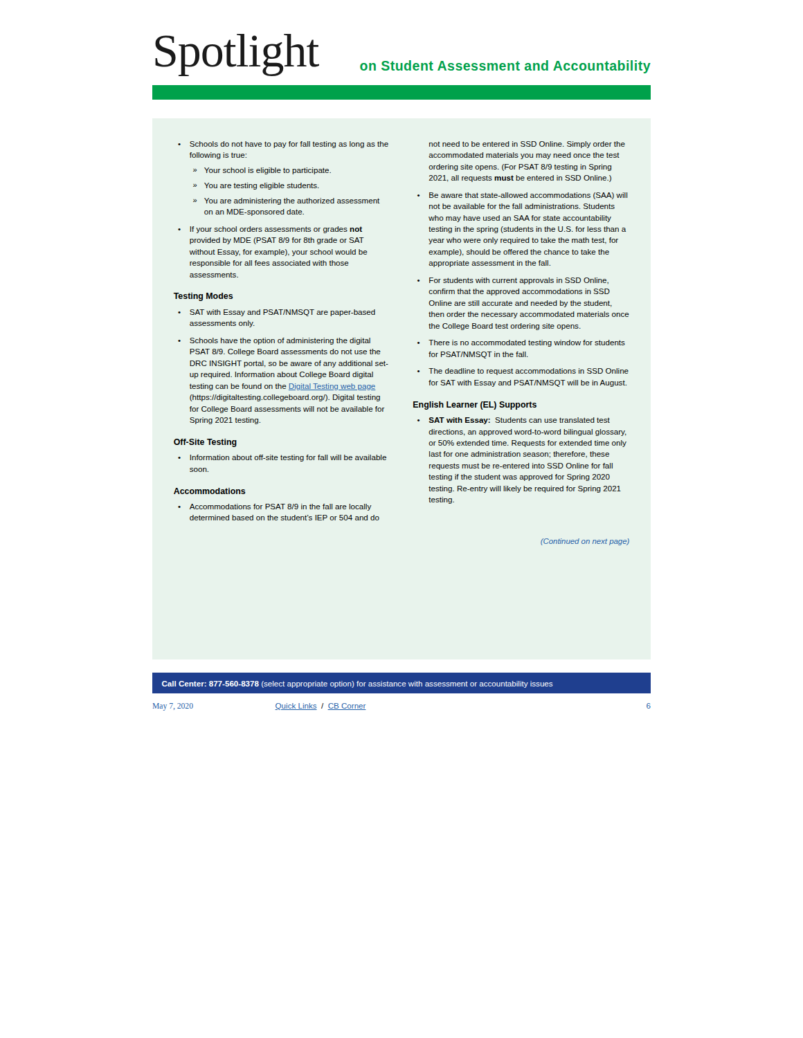Spotlight
on Student Assessment and Accountability
Schools do not have to pay for fall testing as long as the following is true:
Your school is eligible to participate.
You are testing eligible students.
You are administering the authorized assessment on an MDE-sponsored date.
If your school orders assessments or grades not provided by MDE (PSAT 8/9 for 8th grade or SAT without Essay, for example), your school would be responsible for all fees associated with those assessments.
Testing Modes
SAT with Essay and PSAT/NMSQT are paper-based assessments only.
Schools have the option of administering the digital PSAT 8/9. College Board assessments do not use the DRC INSIGHT portal, so be aware of any additional set-up required. Information about College Board digital testing can be found on the Digital Testing web page (https://digitaltesting.collegeboard.org/). Digital testing for College Board assessments will not be available for Spring 2021 testing.
Off-Site Testing
Information about off-site testing for fall will be available soon.
Accommodations
Accommodations for PSAT 8/9 in the fall are locally determined based on the student’s IEP or 504 and do not need to be entered in SSD Online. Simply order the accommodated materials you may need once the test ordering site opens. (For PSAT 8/9 testing in Spring 2021, all requests must be entered in SSD Online.)
Be aware that state-allowed accommodations (SAA) will not be available for the fall administrations. Students who may have used an SAA for state accountability testing in the spring (students in the U.S. for less than a year who were only required to take the math test, for example), should be offered the chance to take the appropriate assessment in the fall.
For students with current approvals in SSD Online, confirm that the approved accommodations in SSD Online are still accurate and needed by the student, then order the necessary accommodated materials once the College Board test ordering site opens.
There is no accommodated testing window for students for PSAT/NMSQT in the fall.
The deadline to request accommodations in SSD Online for SAT with Essay and PSAT/NMSQT will be in August.
English Learner (EL) Supports
SAT with Essay: Students can use translated test directions, an approved word-to-word bilingual glossary, or 50% extended time. Requests for extended time only last for one administration season; therefore, these requests must be re-entered into SSD Online for fall testing if the student was approved for Spring 2020 testing. Re-entry will likely be required for Spring 2021 testing.
(Continued on next page)
Call Center: 877-560-8378 (select appropriate option) for assistance with assessment or accountability issues
May 7, 2020
Quick Links / CB Corner
6